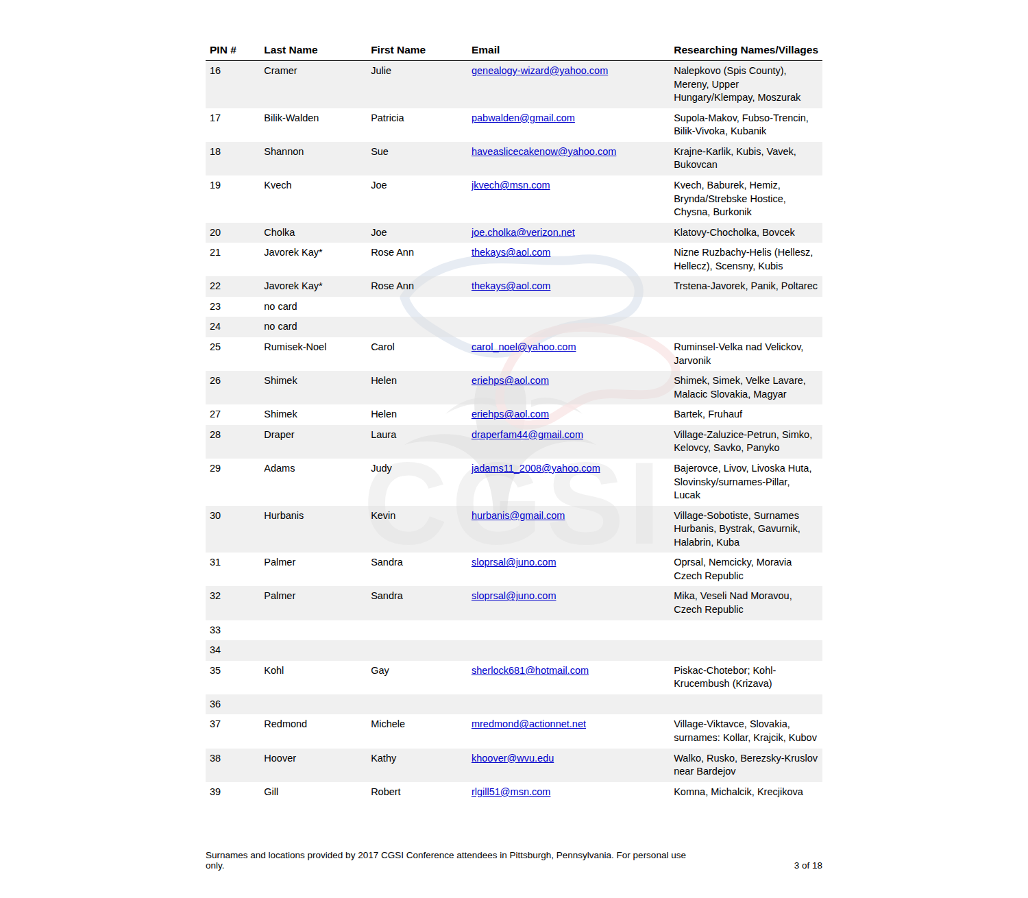CGSI
| PIN # | Last Name | First Name | Email | Researching Names/Villages |
| --- | --- | --- | --- | --- |
| 16 | Cramer | Julie | genealogy-wizard@yahoo.com | Nalepkovo (Spis County), Mereny, Upper Hungary/Klempay, Moszurak |
| 17 | Bilik-Walden | Patricia | pabwalden@gmail.com | Supola-Makov, Fubso-Trencin, Bilik-Vivoka, Kubanik |
| 18 | Shannon | Sue | haveaslicecakenow@yahoo.com | Krajne-Karlik, Kubis, Vavek, Bukovcan |
| 19 | Kvech | Joe | jkvech@msn.com | Kvech, Baburek, Hemiz, Brynda/Strebske Hostice, Chysna, Burkonik |
| 20 | Cholka | Joe | joe.cholka@verizon.net | Klatovy-Chocholka, Bovcek |
| 21 | Javorek Kay* | Rose Ann | thekays@aol.com | Nizne Ruzbachy-Helis (Hellesz, Hellecz), Scensny, Kubis |
| 22 | Javorek Kay* | Rose Ann | thekays@aol.com | Trstena-Javorek, Panik, Poltarec |
| 23 | no card | | | |
| 24 | no card | | | |
| 25 | Rumisek-Noel | Carol | carol_noel@yahoo.com | Ruminsel-Velka nad Velickov, Jarvonik |
| 26 | Shimek | Helen | eriehps@aol.com | Shimek, Simek, Velke Lavare, Malacic Slovakia, Magyar |
| 27 | Shimek | Helen | eriehps@aol.com | Bartek, Fruhauf |
| 28 | Draper | Laura | draperfam44@gmail.com | Village-Zaluzice-Petrun, Simko, Kelovcy, Savko, Panyko |
| 29 | Adams | Judy | jadams11_2008@yahoo.com | Bajerovce, Livov, Livoska Huta, Slovinsky/surnames-Pillar, Lucak |
| 30 | Hurbanis | Kevin | hurbanis@gmail.com | Village-Sobotiste, Surnames Hurbanis, Bystrak, Gavurnik, Halabrin, Kuba |
| 31 | Palmer | Sandra | sloprsal@juno.com | Oprsal, Nemcicky, Moravia Czech Republic |
| 32 | Palmer | Sandra | sloprsal@juno.com | Mika, Veseli Nad Moravou, Czech Republic |
| 33 | | | | |
| 34 | | | | |
| 35 | Kohl | Gay | sherlock681@hotmail.com | Piskac-Chotebor; Kohl-Krucembush (Krizava) |
| 36 | | | | |
| 37 | Redmond | Michele | mredmond@actionnet.net | Village-Viktavce, Slovakia, surnames: Kollar, Krajcik, Kubov |
| 38 | Hoover | Kathy | khoover@wvu.edu | Walko, Rusko, Berezsky-Kruslov near Bardejov |
| 39 | Gill | Robert | rlgill51@msn.com | Komna, Michalcik, Krecjikova |
Surnames and locations provided by 2017 CGSI Conference attendees in Pittsburgh, Pennsylvania. For personal use only.
3 of 18